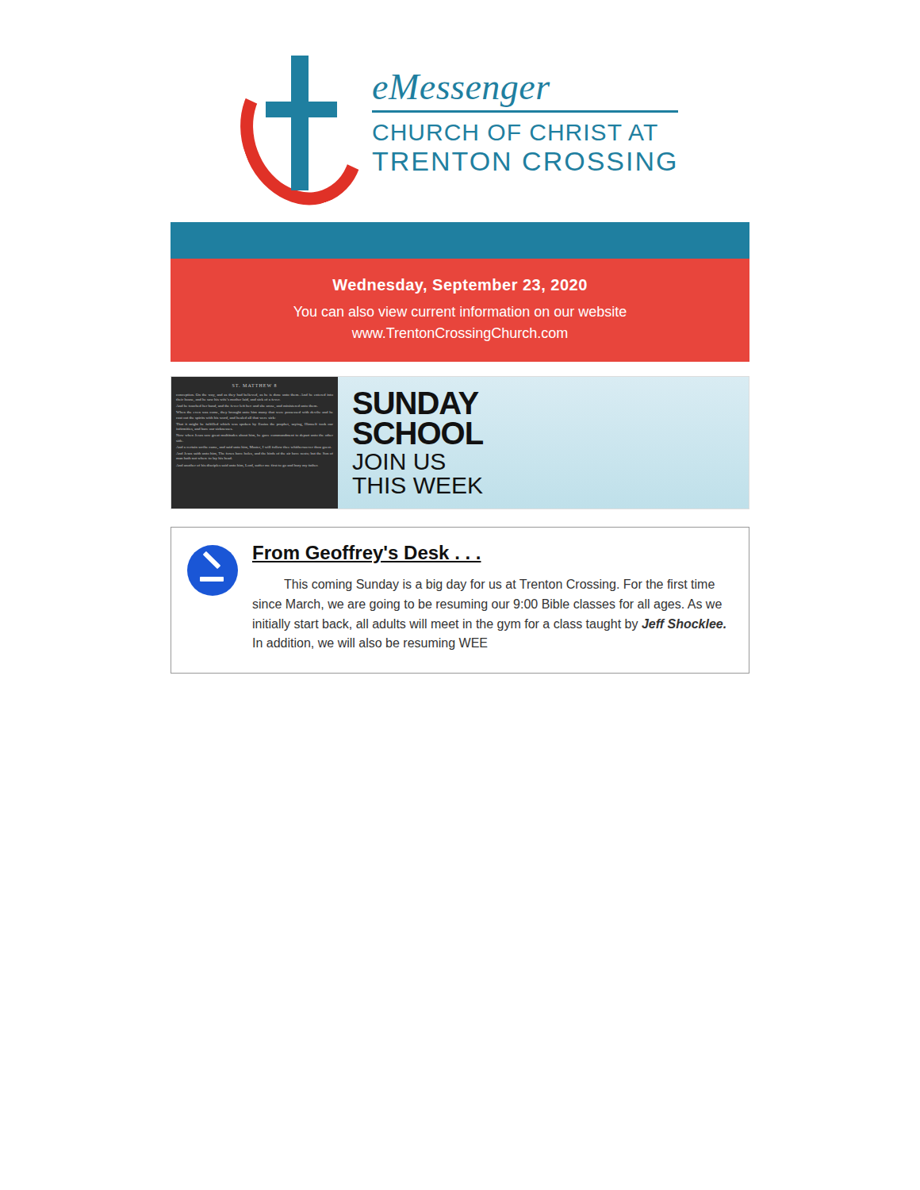e Messenger
Church of Christ at
Trenton Crossing
Wednesday, September 23, 2020
You can also view current information on our website
www.TrentonCrossingChurch.com
ST. MATTHEW 8
conception. On the way, and as they had believed, as he is done unto them. And he entered into their house, and he saw his wife's mother laid, and sick of a fever.
And he touched her hand, and the fever left her: and she arose, and ministered unto them.
When the even was come, they brought unto him many that were possessed with devils: and he cast out the spirits with his word, and healed all that were sick:
That it might be fulfilled which was spoken by Esaias the prophet, saying, Himself took our infirmities, and bare our sicknesses.
Now when Jesus saw great multitudes about him, he gave commandment to depart unto the other side.
And a certain scribe came, and said unto him, Master, I will follow thee whithersoever thou goest.
And Jesus saith unto him, The foxes have holes, and the birds of the air have nests; but the Son of man hath not where to lay his head.
And another of his disciples said unto him, Lord, suffer me first to go and bury my father.
SUNDAY
SCHOOL
JOIN US
THIS WEEK
From Geoffrey's Desk . . .
This coming Sunday is a big day for us at Trenton Crossing. For the first time since March, we are going to be resuming our 9:00 Bible classes for all ages. As we initially start back, all adults will meet in the gym for a class taught by Jeff Shocklee. In addition, we will also be resuming WEE